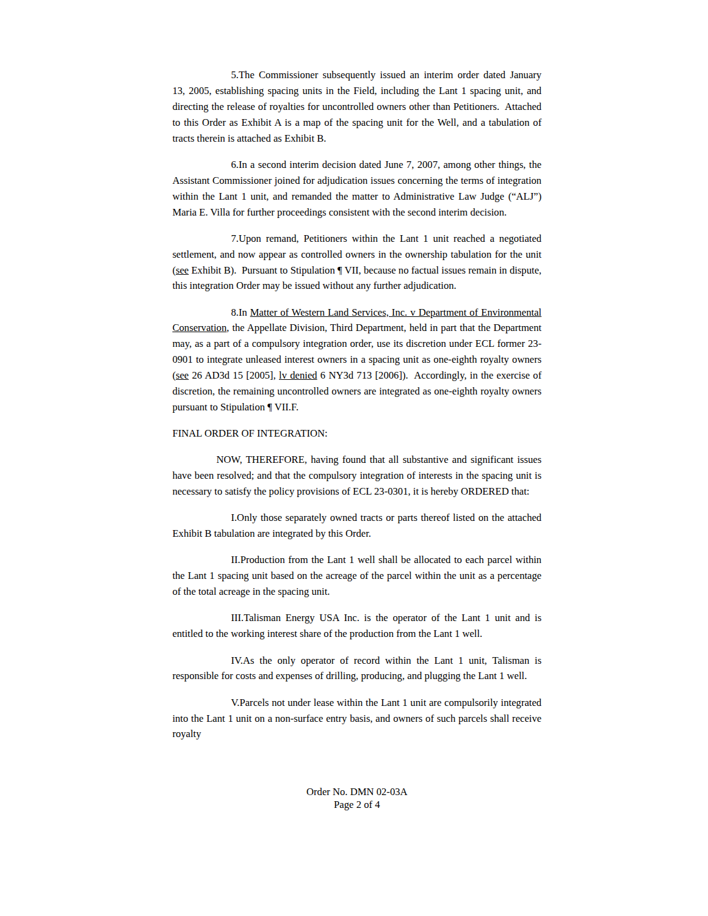5. The Commissioner subsequently issued an interim order dated January 13, 2005, establishing spacing units in the Field, including the Lant 1 spacing unit, and directing the release of royalties for uncontrolled owners other than Petitioners. Attached to this Order as Exhibit A is a map of the spacing unit for the Well, and a tabulation of tracts therein is attached as Exhibit B.
6. In a second interim decision dated June 7, 2007, among other things, the Assistant Commissioner joined for adjudication issues concerning the terms of integration within the Lant 1 unit, and remanded the matter to Administrative Law Judge (“ALJ”) Maria E. Villa for further proceedings consistent with the second interim decision.
7. Upon remand, Petitioners within the Lant 1 unit reached a negotiated settlement, and now appear as controlled owners in the ownership tabulation for the unit (see Exhibit B). Pursuant to Stipulation ¶ VII, because no factual issues remain in dispute, this integration Order may be issued without any further adjudication.
8. In Matter of Western Land Services, Inc. v Department of Environmental Conservation, the Appellate Division, Third Department, held in part that the Department may, as a part of a compulsory integration order, use its discretion under ECL former 23-0901 to integrate unleased interest owners in a spacing unit as one-eighth royalty owners (see 26 AD3d 15 [2005], lv denied 6 NY3d 713 [2006]). Accordingly, in the exercise of discretion, the remaining uncontrolled owners are integrated as one-eighth royalty owners pursuant to Stipulation ¶ VII.F.
FINAL ORDER OF INTEGRATION:
NOW, THEREFORE, having found that all substantive and significant issues have been resolved; and that the compulsory integration of interests in the spacing unit is necessary to satisfy the policy provisions of ECL 23-0301, it is hereby ORDERED that:
I. Only those separately owned tracts or parts thereof listed on the attached Exhibit B tabulation are integrated by this Order.
II. Production from the Lant 1 well shall be allocated to each parcel within the Lant 1 spacing unit based on the acreage of the parcel within the unit as a percentage of the total acreage in the spacing unit.
III. Talisman Energy USA Inc. is the operator of the Lant 1 unit and is entitled to the working interest share of the production from the Lant 1 well.
IV. As the only operator of record within the Lant 1 unit, Talisman is responsible for costs and expenses of drilling, producing, and plugging the Lant 1 well.
V. Parcels not under lease within the Lant 1 unit are compulsorily integrated into the Lant 1 unit on a non-surface entry basis, and owners of such parcels shall receive royalty
Order No. DMN 02-03A
Page 2 of 4